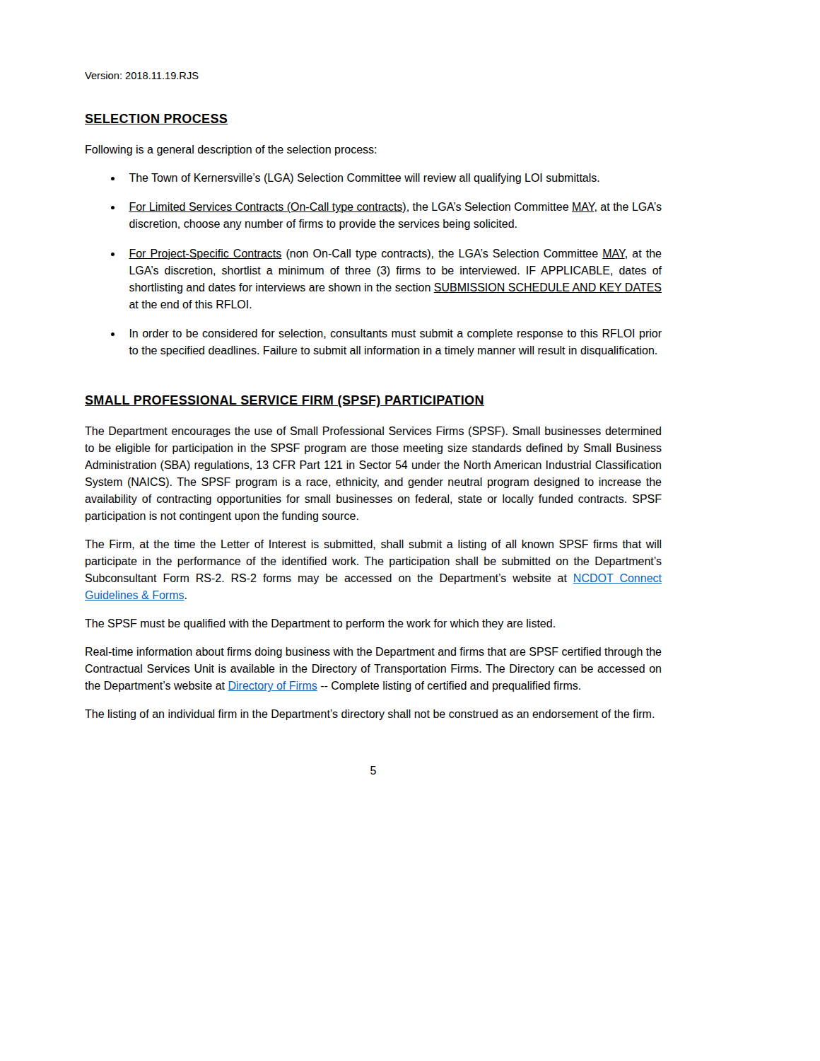Version: 2018.11.19.RJS
SELECTION PROCESS
Following is a general description of the selection process:
The Town of Kernersville’s (LGA) Selection Committee will review all qualifying LOI submittals.
For Limited Services Contracts (On-Call type contracts), the LGA’s Selection Committee MAY, at the LGA’s discretion, choose any number of firms to provide the services being solicited.
For Project-Specific Contracts (non On-Call type contracts), the LGA’s Selection Committee MAY, at the LGA’s discretion, shortlist a minimum of three (3) firms to be interviewed. IF APPLICABLE, dates of shortlisting and dates for interviews are shown in the section SUBMISSION SCHEDULE AND KEY DATES at the end of this RFLOI.
In order to be considered for selection, consultants must submit a complete response to this RFLOI prior to the specified deadlines. Failure to submit all information in a timely manner will result in disqualification.
SMALL PROFESSIONAL SERVICE FIRM (SPSF) PARTICIPATION
The Department encourages the use of Small Professional Services Firms (SPSF). Small businesses determined to be eligible for participation in the SPSF program are those meeting size standards defined by Small Business Administration (SBA) regulations, 13 CFR Part 121 in Sector 54 under the North American Industrial Classification System (NAICS). The SPSF program is a race, ethnicity, and gender neutral program designed to increase the availability of contracting opportunities for small businesses on federal, state or locally funded contracts. SPSF participation is not contingent upon the funding source.
The Firm, at the time the Letter of Interest is submitted, shall submit a listing of all known SPSF firms that will participate in the performance of the identified work. The participation shall be submitted on the Department’s Subconsultant Form RS-2. RS-2 forms may be accessed on the Department’s website at NCDOT Connect Guidelines & Forms.
The SPSF must be qualified with the Department to perform the work for which they are listed.
Real-time information about firms doing business with the Department and firms that are SPSF certified through the Contractual Services Unit is available in the Directory of Transportation Firms. The Directory can be accessed on the Department’s website at Directory of Firms -- Complete listing of certified and prequalified firms.
The listing of an individual firm in the Department’s directory shall not be construed as an endorsement of the firm.
5